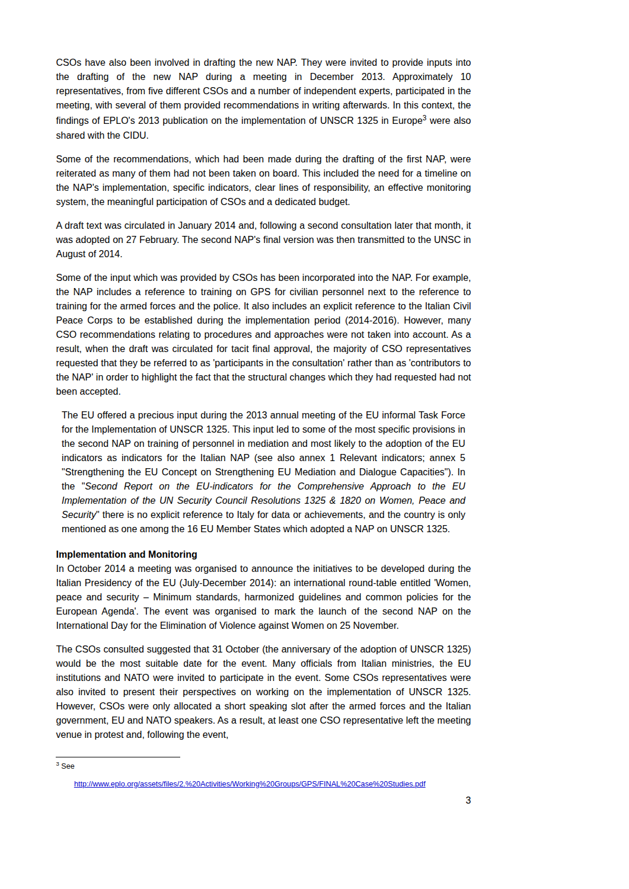CSOs have also been involved in drafting the new NAP. They were invited to provide inputs into the drafting of the new NAP during a meeting in December 2013. Approximately 10 representatives, from five different CSOs and a number of independent experts, participated in the meeting, with several of them provided recommendations in writing afterwards. In this context, the findings of EPLO's 2013 publication on the implementation of UNSCR 1325 in Europe3 were also shared with the CIDU.
Some of the recommendations, which had been made during the drafting of the first NAP, were reiterated as many of them had not been taken on board. This included the need for a timeline on the NAP's implementation, specific indicators, clear lines of responsibility, an effective monitoring system, the meaningful participation of CSOs and a dedicated budget.
A draft text was circulated in January 2014 and, following a second consultation later that month, it was adopted on 27 February. The second NAP's final version was then transmitted to the UNSC in August of 2014.
Some of the input which was provided by CSOs has been incorporated into the NAP. For example, the NAP includes a reference to training on GPS for civilian personnel next to the reference to training for the armed forces and the police. It also includes an explicit reference to the Italian Civil Peace Corps to be established during the implementation period (2014-2016). However, many CSO recommendations relating to procedures and approaches were not taken into account. As a result, when the draft was circulated for tacit final approval, the majority of CSO representatives requested that they be referred to as 'participants in the consultation' rather than as 'contributors to the NAP' in order to highlight the fact that the structural changes which they had requested had not been accepted.
The EU offered a precious input during the 2013 annual meeting of the EU informal Task Force for the Implementation of UNSCR 1325. This input led to some of the most specific provisions in the second NAP on training of personnel in mediation and most likely to the adoption of the EU indicators as indicators for the Italian NAP (see also annex 1 Relevant indicators; annex 5 "Strengthening the EU Concept on Strengthening EU Mediation and Dialogue Capacities"). In the "Second Report on the EU-indicators for the Comprehensive Approach to the EU Implementation of the UN Security Council Resolutions 1325 & 1820 on Women, Peace and Security" there is no explicit reference to Italy for data or achievements, and the country is only mentioned as one among the 16 EU Member States which adopted a NAP on UNSCR 1325.
Implementation and Monitoring
In October 2014 a meeting was organised to announce the initiatives to be developed during the Italian Presidency of the EU (July-December 2014): an international round-table entitled 'Women, peace and security – Minimum standards, harmonized guidelines and common policies for the European Agenda'. The event was organised to mark the launch of the second NAP on the International Day for the Elimination of Violence against Women on 25 November.
The CSOs consulted suggested that 31 October (the anniversary of the adoption of UNSCR 1325) would be the most suitable date for the event. Many officials from Italian ministries, the EU institutions and NATO were invited to participate in the event. Some CSOs representatives were also invited to present their perspectives on working on the implementation of UNSCR 1325. However, CSOs were only allocated a short speaking slot after the armed forces and the Italian government, EU and NATO speakers. As a result, at least one CSO representative left the meeting venue in protest and, following the event,
3 See
http://www.eplo.org/assets/files/2.%20Activities/Working%20Groups/GPS/FINAL%20Case%20Studies.pdf
3